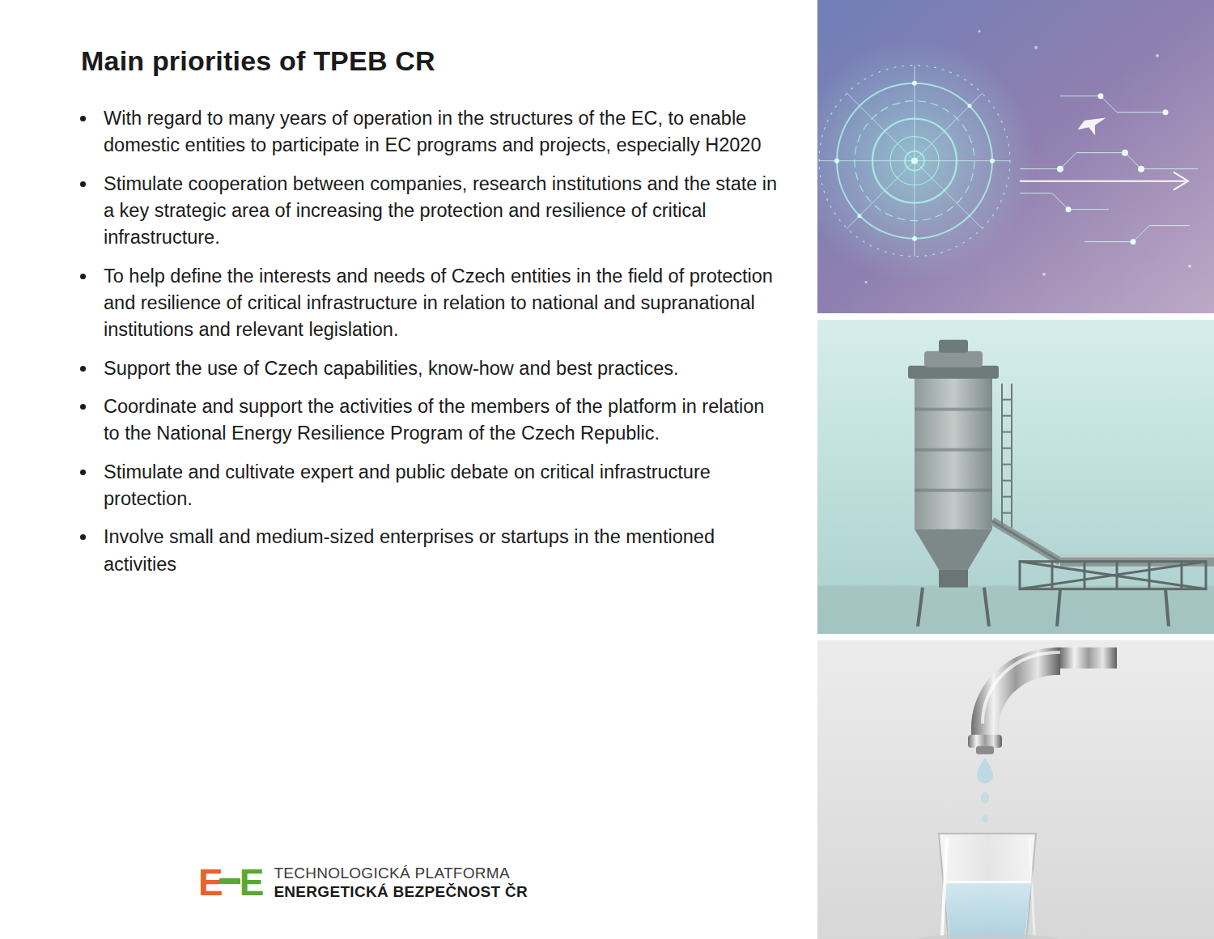Main priorities of TPEB CR
With regard to many years of operation in the structures of the EC, to enable domestic entities to participate in EC programs and projects, especially H2020
Stimulate cooperation between companies, research institutions and the state in a key strategic area of increasing the protection and resilience of critical infrastructure.
To help define the interests and needs of Czech entities in the field of protection and resilience of critical infrastructure in relation to national and supranational institutions and relevant legislation.
Support the use of Czech capabilities, know-how and best practices.
Coordinate and support the activities of the members of the platform in relation to the National Energy Resilience Program of the Czech Republic.
Stimulate and cultivate expert and public debate on critical infrastructure protection.
Involve small and medium-sized enterprises or startups in the mentioned activities
E E
TECHNOLOGICKÁ PLATFORMA
ENERGETICKÁ BEZPEČNOST ČR